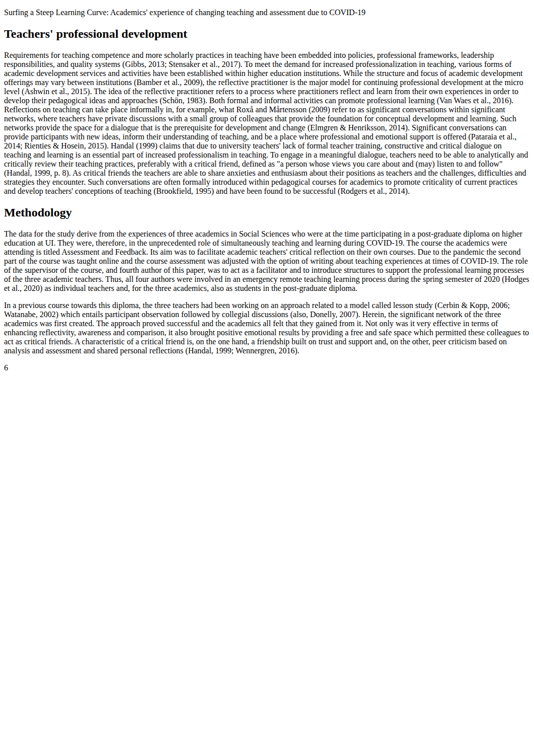Surfing a Steep Learning Curve: Academics' experience of changing teaching and assessment due to COVID-19
Teachers' professional development
Requirements for teaching competence and more scholarly practices in teaching have been embedded into policies, professional frameworks, leadership responsibilities, and quality systems (Gibbs, 2013; Stensaker et al., 2017). To meet the demand for increased professionalization in teaching, various forms of academic development services and activities have been established within higher education institutions. While the structure and focus of academic development offerings may vary between institutions (Bamber et al., 2009), the reflective practitioner is the major model for continuing professional development at the micro level (Ashwin et al., 2015). The idea of the reflective practitioner refers to a process where practitioners reflect and learn from their own experiences in order to develop their pedagogical ideas and approaches (Schön, 1983). Both formal and informal activities can promote professional learning (Van Waes et al., 2016). Reflections on teaching can take place informally in, for example, what Roxå and Mårtensson (2009) refer to as significant conversations within significant networks, where teachers have private discussions with a small group of colleagues that provide the foundation for conceptual development and learning. Such networks provide the space for a dialogue that is the prerequisite for development and change (Elmgren & Henriksson, 2014). Significant conversations can provide participants with new ideas, inform their understanding of teaching, and be a place where professional and emotional support is offered (Pataraia et al., 2014; Rienties & Hosein, 2015). Handal (1999) claims that due to university teachers' lack of formal teacher training, constructive and critical dialogue on teaching and learning is an essential part of increased professionalism in teaching. To engage in a meaningful dialogue, teachers need to be able to analytically and critically review their teaching practices, preferably with a critical friend, defined as "a person whose views you care about and (may) listen to and follow" (Handal, 1999, p. 8). As critical friends the teachers are able to share anxieties and enthusiasm about their positions as teachers and the challenges, difficulties and strategies they encounter. Such conversations are often formally introduced within pedagogical courses for academics to promote criticality of current practices and develop teachers' conceptions of teaching (Brookfield, 1995) and have been found to be successful (Rodgers et al., 2014).
Methodology
The data for the study derive from the experiences of three academics in Social Sciences who were at the time participating in a post-graduate diploma on higher education at UI. They were, therefore, in the unprecedented role of simultaneously teaching and learning during COVID-19. The course the academics were attending is titled Assessment and Feedback. Its aim was to facilitate academic teachers' critical reflection on their own courses. Due to the pandemic the second part of the course was taught online and the course assessment was adjusted with the option of writing about teaching experiences at times of COVID-19. The role of the supervisor of the course, and fourth author of this paper, was to act as a facilitator and to introduce structures to support the professional learning processes of the three academic teachers. Thus, all four authors were involved in an emergency remote teaching learning process during the spring semester of 2020 (Hodges et al., 2020) as individual teachers and, for the three academics, also as students in the post-graduate diploma.
In a previous course towards this diploma, the three teachers had been working on an approach related to a model called lesson study (Cerbin & Kopp, 2006; Watanabe, 2002) which entails participant observation followed by collegial discussions (also, Donelly, 2007). Herein, the significant network of the three academics was first created. The approach proved successful and the academics all felt that they gained from it. Not only was it very effective in terms of enhancing reflectivity, awareness and comparison, it also brought positive emotional results by providing a free and safe space which permitted these colleagues to act as critical friends. A characteristic of a critical friend is, on the one hand, a friendship built on trust and support and, on the other, peer criticism based on analysis and assessment and shared personal reflections (Handal, 1999; Wennergren, 2016).
6